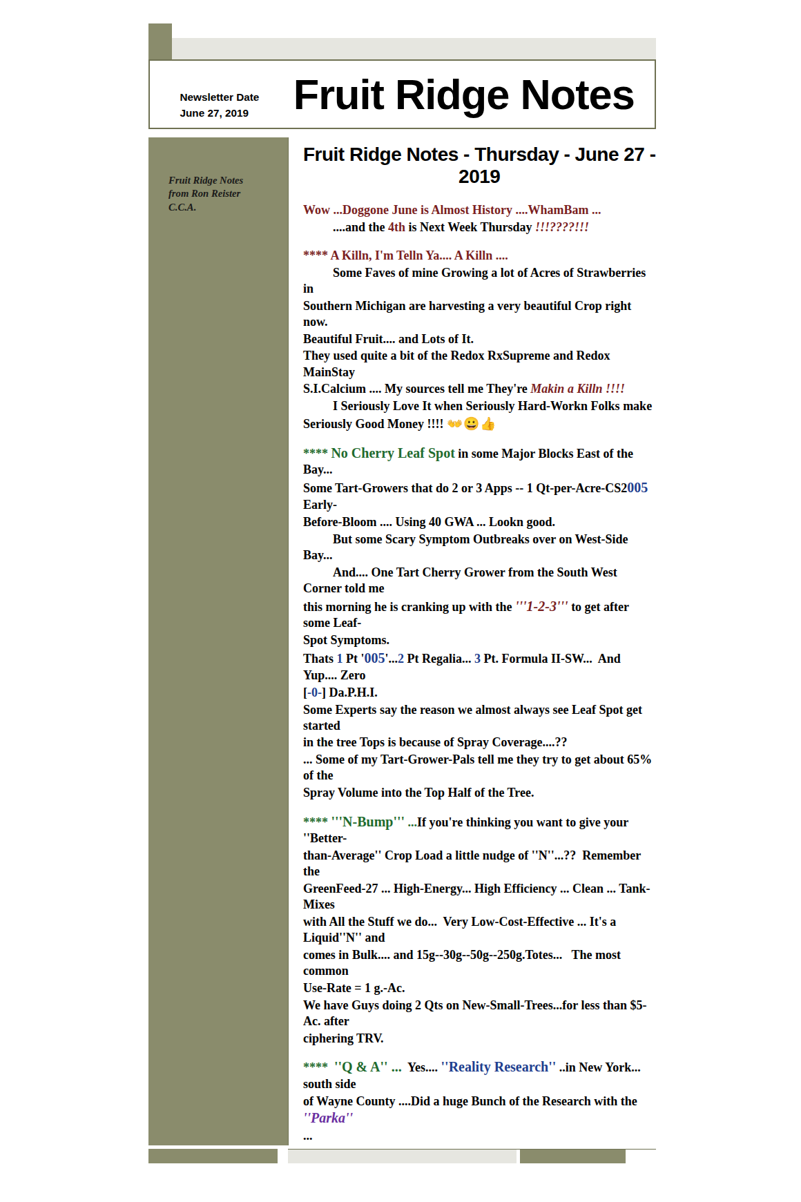Newsletter Date
June 27, 2019
Fruit Ridge Notes
Fruit Ridge Notes
from Ron Reister
C.C.A.
Fruit Ridge Notes - Thursday - June 27 - 2019
Wow ...Doggone June is Almost History ....WhamBam ...
....and the 4th is Next Week Thursday !!!????!!!
**** A Killn, I'm Telln Ya.... A Killn ....
Some Faves of mine Growing a lot of Acres of Strawberries in
Southern Michigan are harvesting a very beautiful Crop right now.
Beautiful Fruit.... and Lots of It.
They used quite a bit of the Redox RxSupreme and Redox MainStay
S.I.Calcium .... My sources tell me They're Makin a Killn !!!!
I Seriously Love It when Seriously Hard-Workn Folks make
Seriously Good Money !!!! 👐😀👍
**** No Cherry Leaf Spot in some Major Blocks East of the Bay...
Some Tart-Growers that do 2 or 3 Apps -- 1 Qt-per-Acre-CS2005 Early-
Before-Bloom .... Using 40 GWA ... Lookn good.
But some Scary Symptom Outbreaks over on West-Side Bay...
And.... One Tart Cherry Grower from the South West Corner told me
this morning he is cranking up with the '''1-2-3''' to get after some Leaf-
Spot Symptoms.
Thats 1 Pt '005'...2 Pt Regalia... 3 Pt. Formula II-SW... And Yup.... Zero
[-0-] Da.P.H.I.
Some Experts say the reason we almost always see Leaf Spot get started
in the tree Tops is because of Spray Coverage....??
... Some of my Tart-Grower-Pals tell me they try to get about 65% of the
Spray Volume into the Top Half of the Tree.
**** '''N-Bump''' ... If you're thinking you want to give your ''Better-
than-Average'' Crop Load a little nudge of ''N''...?? Remember the
GreenFeed-27 ... High-Energy... High Efficiency ... Clean ... Tank-Mixes
with All the Stuff we do... Very Low-Cost-Effective ... It's a Liquid''N'' and
comes in Bulk.... and 15g--30g--50g--250g.Totes... The most common
Use-Rate = 1 g.-Ac.
We have Guys doing 2 Qts on New-Small-Trees...for less than $5-Ac. after
ciphering TRV.
**** ''Q & A'' ... Yes.... ''Reality Research'' ..in New York... south side
of Wayne County ....Did a huge Bunch of the Research with the ''Parka''
...